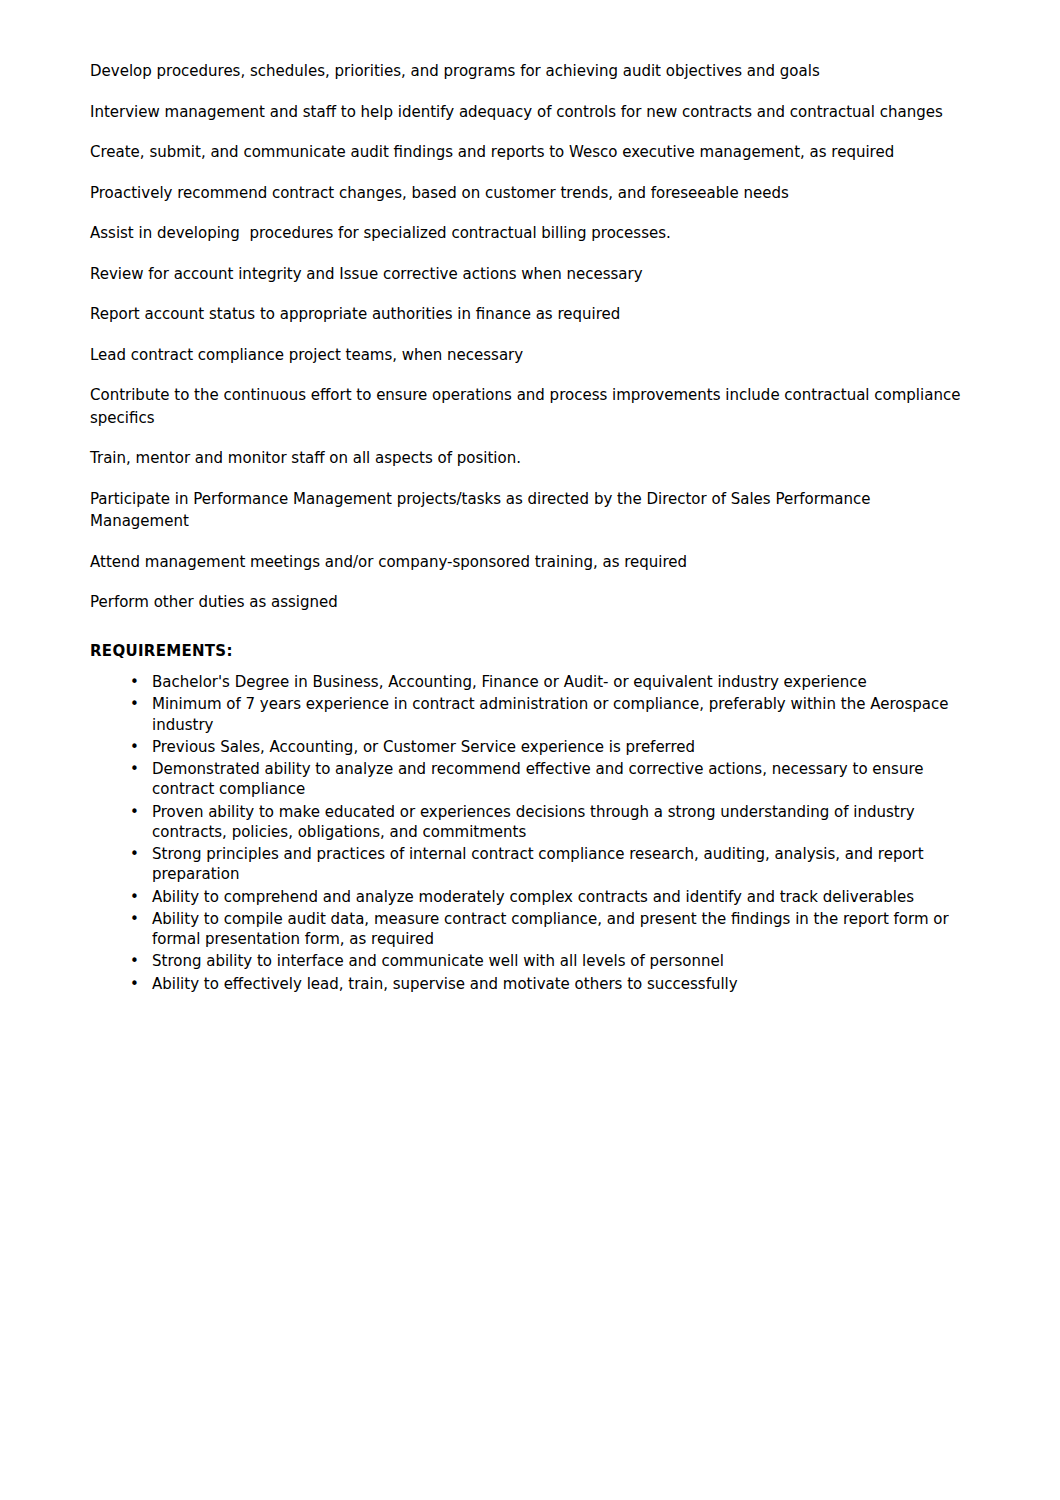Develop procedures, schedules, priorities, and programs for achieving audit objectives and goals
Interview management and staff to help identify adequacy of controls for new contracts and contractual changes
Create, submit, and communicate audit findings and reports to Wesco executive management, as required
Proactively recommend contract changes, based on customer trends, and foreseeable needs
Assist in developing procedures for specialized contractual billing processes.
Review for account integrity and Issue corrective actions when necessary
Report account status to appropriate authorities in finance as required
Lead contract compliance project teams, when necessary
Contribute to the continuous effort to ensure operations and process improvements include contractual compliance specifics
Train, mentor and monitor staff on all aspects of position.
Participate in Performance Management projects/tasks as directed by the Director of Sales Performance Management
Attend management meetings and/or company-sponsored training, as required
Perform other duties as assigned
REQUIREMENTS:
Bachelor's Degree in Business, Accounting, Finance or Audit- or equivalent industry experience
Minimum of 7 years experience in contract administration or compliance, preferably within the Aerospace industry
Previous Sales, Accounting, or Customer Service experience is preferred
Demonstrated ability to analyze and recommend effective and corrective actions, necessary to ensure contract compliance
Proven ability to make educated or experiences decisions through a strong understanding of industry contracts, policies, obligations, and commitments
Strong principles and practices of internal contract compliance research, auditing, analysis, and report preparation
Ability to comprehend and analyze moderately complex contracts and identify and track deliverables
Ability to compile audit data, measure contract compliance, and present the findings in the report form or formal presentation form, as required
Strong ability to interface and communicate well with all levels of personnel
Ability to effectively lead, train, supervise and motivate others to successfully